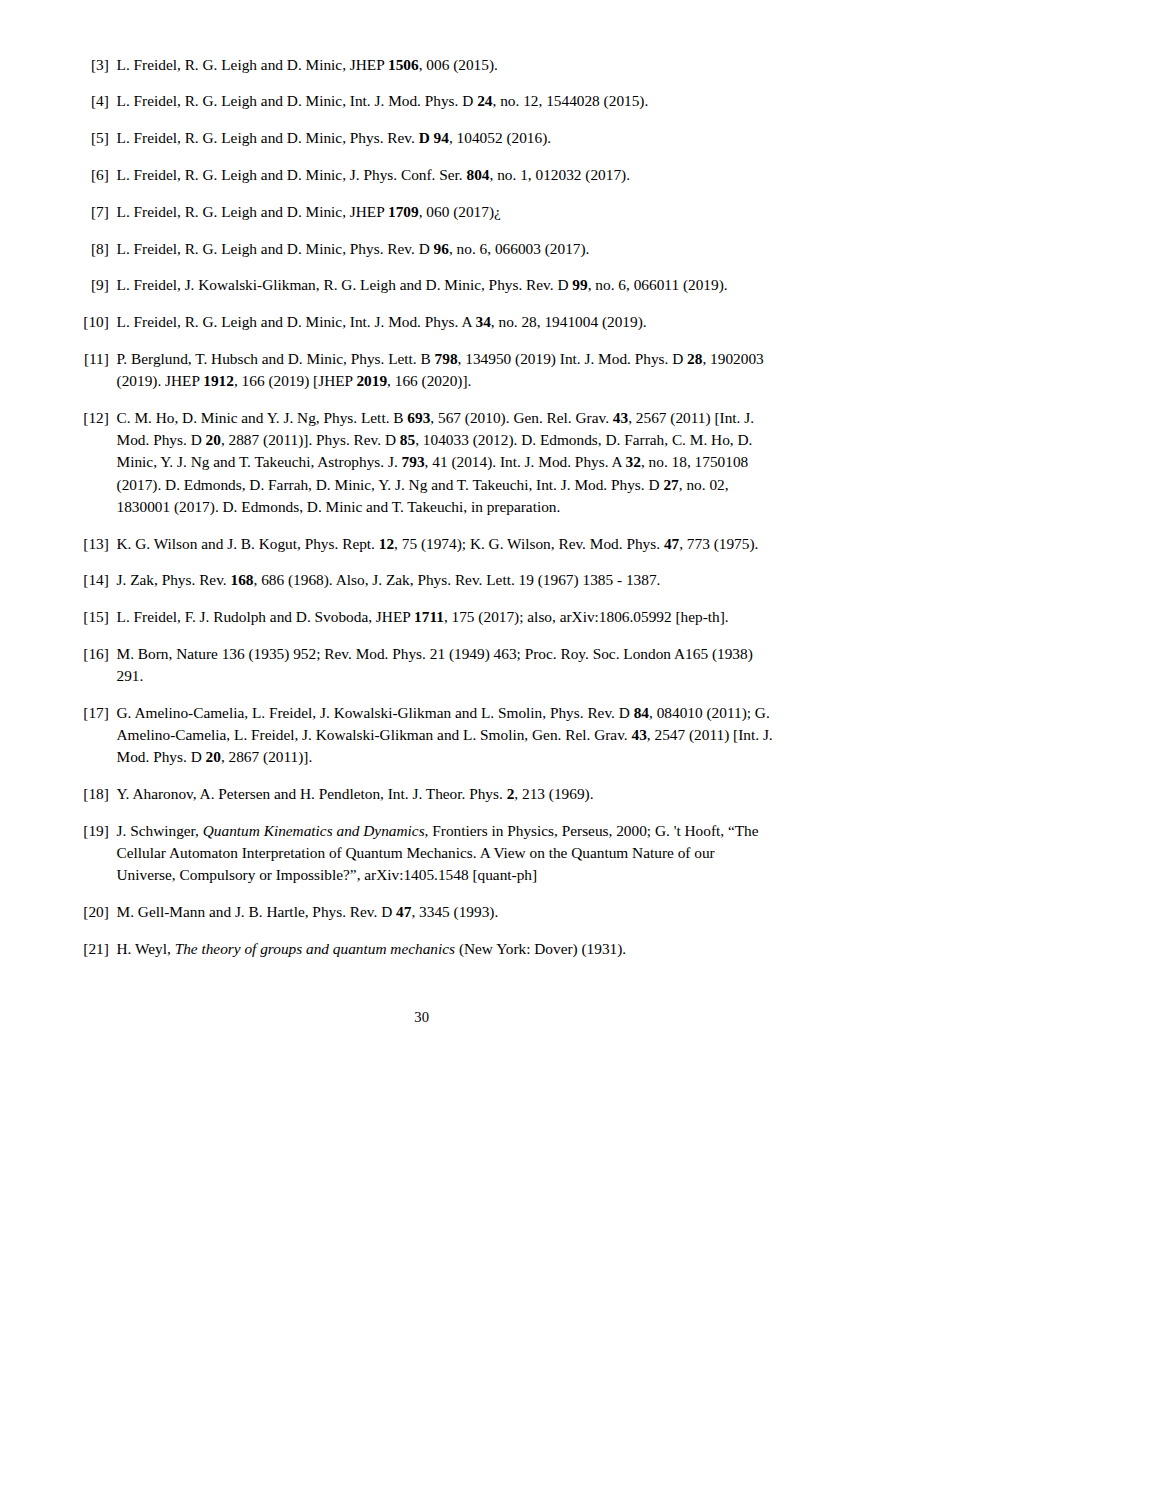[3] L. Freidel, R. G. Leigh and D. Minic, JHEP 1506, 006 (2015).
[4] L. Freidel, R. G. Leigh and D. Minic, Int. J. Mod. Phys. D 24, no. 12, 1544028 (2015).
[5] L. Freidel, R. G. Leigh and D. Minic, Phys. Rev. D 94, 104052 (2016).
[6] L. Freidel, R. G. Leigh and D. Minic, J. Phys. Conf. Ser. 804, no. 1, 012032 (2017).
[7] L. Freidel, R. G. Leigh and D. Minic, JHEP 1709, 060 (2017)¿
[8] L. Freidel, R. G. Leigh and D. Minic, Phys. Rev. D 96, no. 6, 066003 (2017).
[9] L. Freidel, J. Kowalski-Glikman, R. G. Leigh and D. Minic, Phys. Rev. D 99, no. 6, 066011 (2019).
[10] L. Freidel, R. G. Leigh and D. Minic, Int. J. Mod. Phys. A 34, no. 28, 1941004 (2019).
[11] P. Berglund, T. Hubsch and D. Minic, Phys. Lett. B 798, 134950 (2019) Int. J. Mod. Phys. D 28, 1902003 (2019). JHEP 1912, 166 (2019) [JHEP 2019, 166 (2020)].
[12] C. M. Ho, D. Minic and Y. J. Ng, Phys. Lett. B 693, 567 (2010). Gen. Rel. Grav. 43, 2567 (2011) [Int. J. Mod. Phys. D 20, 2887 (2011)]. Phys. Rev. D 85, 104033 (2012). D. Edmonds, D. Farrah, C. M. Ho, D. Minic, Y. J. Ng and T. Takeuchi, Astrophys. J. 793, 41 (2014). Int. J. Mod. Phys. A 32, no. 18, 1750108 (2017). D. Edmonds, D. Farrah, D. Minic, Y. J. Ng and T. Takeuchi, Int. J. Mod. Phys. D 27, no. 02, 1830001 (2017). D. Edmonds, D. Minic and T. Takeuchi, in preparation.
[13] K. G. Wilson and J. B. Kogut, Phys. Rept. 12, 75 (1974); K. G. Wilson, Rev. Mod. Phys. 47, 773 (1975).
[14] J. Zak, Phys. Rev. 168, 686 (1968). Also, J. Zak, Phys. Rev. Lett. 19 (1967) 1385 - 1387.
[15] L. Freidel, F. J. Rudolph and D. Svoboda, JHEP 1711, 175 (2017); also, arXiv:1806.05992 [hep-th].
[16] M. Born, Nature 136 (1935) 952; Rev. Mod. Phys. 21 (1949) 463; Proc. Roy. Soc. London A165 (1938) 291.
[17] G. Amelino-Camelia, L. Freidel, J. Kowalski-Glikman and L. Smolin, Phys. Rev. D 84, 084010 (2011); G. Amelino-Camelia, L. Freidel, J. Kowalski-Glikman and L. Smolin, Gen. Rel. Grav. 43, 2547 (2011) [Int. J. Mod. Phys. D 20, 2867 (2011)].
[18] Y. Aharonov, A. Petersen and H. Pendleton, Int. J. Theor. Phys. 2, 213 (1969).
[19] J. Schwinger, Quantum Kinematics and Dynamics, Frontiers in Physics, Perseus, 2000; G. 't Hooft, “The Cellular Automaton Interpretation of Quantum Mechanics. A View on the Quantum Nature of our Universe, Compulsory or Impossible?”, arXiv:1405.1548 [quant-ph]
[20] M. Gell-Mann and J. B. Hartle, Phys. Rev. D 47, 3345 (1993).
[21] H. Weyl, The theory of groups and quantum mechanics (New York: Dover) (1931).
30